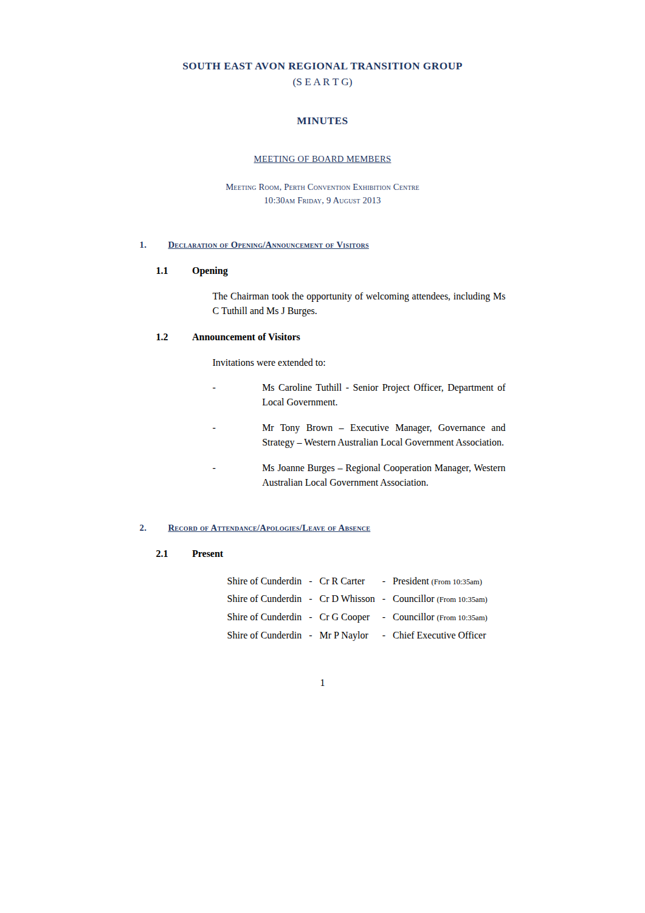SOUTH EAST AVON REGIONAL TRANSITION GROUP
(S E A R T G)
MINUTES
MEETING OF BOARD MEMBERS
Meeting Room, Perth Convention Exhibition Centre
10:30am Friday, 9 August 2013
1. Declaration of Opening/Announcement of Visitors
1.1 Opening
The Chairman took the opportunity of welcoming attendees, including Ms C Tuthill and Ms J Burges.
1.2 Announcement of Visitors
Invitations were extended to:
Ms Caroline Tuthill - Senior Project Officer, Department of Local Government.
Mr Tony Brown – Executive Manager, Governance and Strategy – Western Australian Local Government Association.
Ms Joanne Burges – Regional Cooperation Manager, Western Australian Local Government Association.
2. Record of Attendance/Apologies/Leave of Absence
2.1 Present
| Shire of Cunderdin | - | Cr R Carter | - | President (From 10:35am) |
| Shire of Cunderdin | - | Cr D Whisson | - | Councillor (From 10:35am) |
| Shire of Cunderdin | - | Cr G Cooper | - | Councillor (From 10:35am) |
| Shire of Cunderdin | - | Mr P Naylor | - | Chief Executive Officer |
1